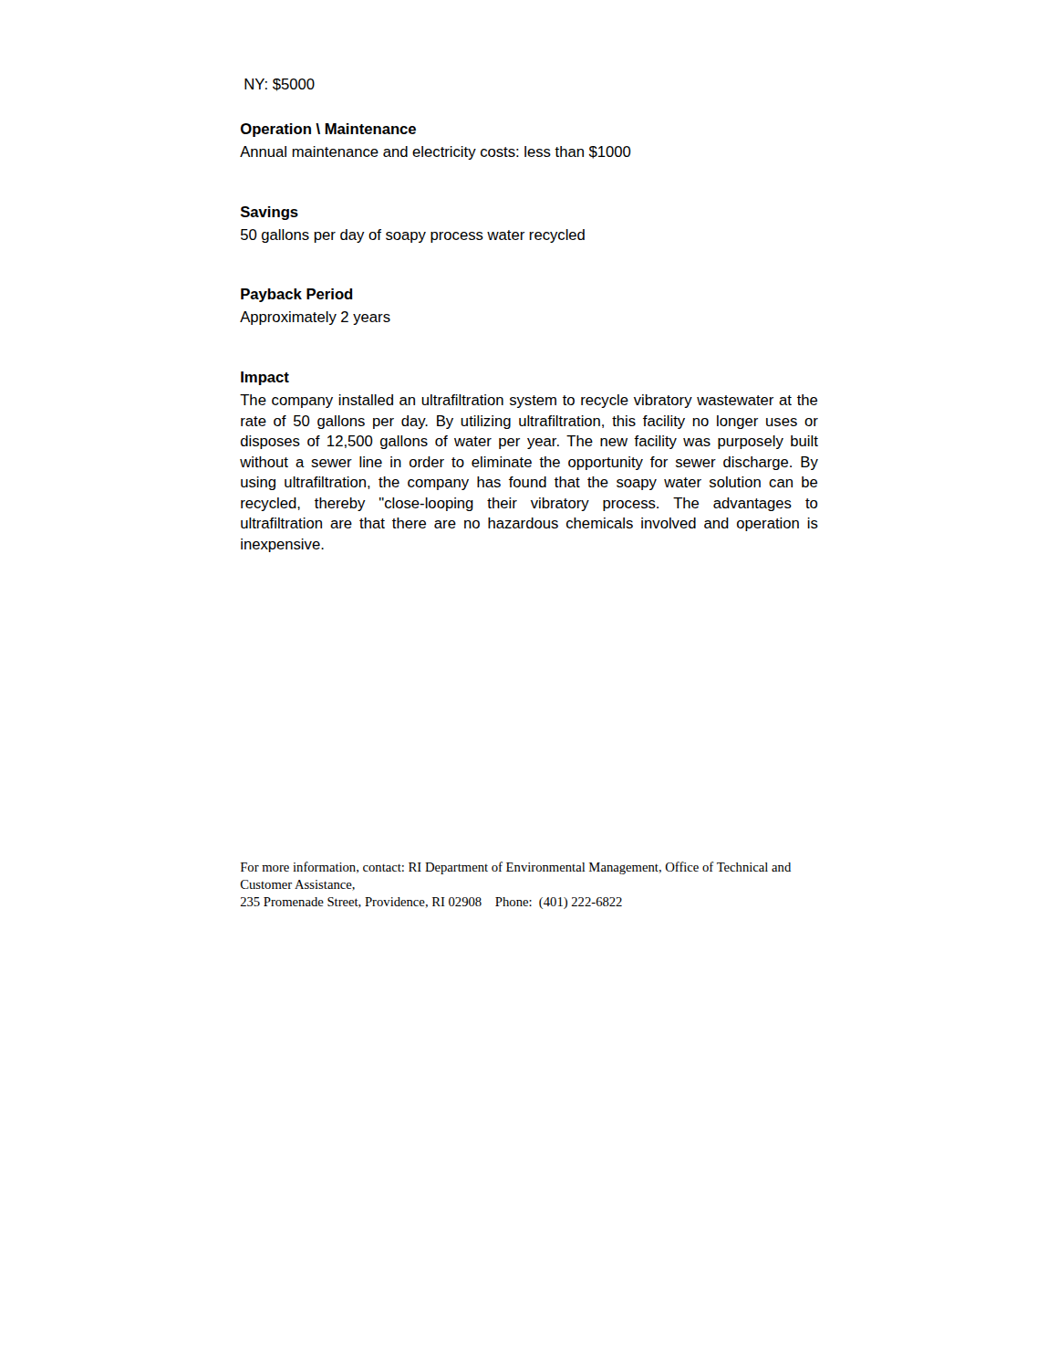NY: $5000
Operation \ Maintenance
Annual maintenance and electricity costs: less than $1000
Savings
50 gallons per day of soapy process water recycled
Payback Period
Approximately 2 years
Impact
The company installed an ultrafiltration system to recycle vibratory wastewater at the rate of 50 gallons per day. By utilizing ultrafiltration, this facility no longer uses or disposes of 12,500 gallons of water per year. The new facility was purposely built without a sewer line in order to eliminate the opportunity for sewer discharge. By using ultrafiltration, the company has found that the soapy water solution can be recycled, thereby "close-looping their vibratory process. The advantages to ultrafiltration are that there are no hazardous chemicals involved and operation is inexpensive.
For more information, contact: RI Department of Environmental Management, Office of Technical and Customer Assistance,
235 Promenade Street, Providence, RI 02908 Phone: (401) 222-6822